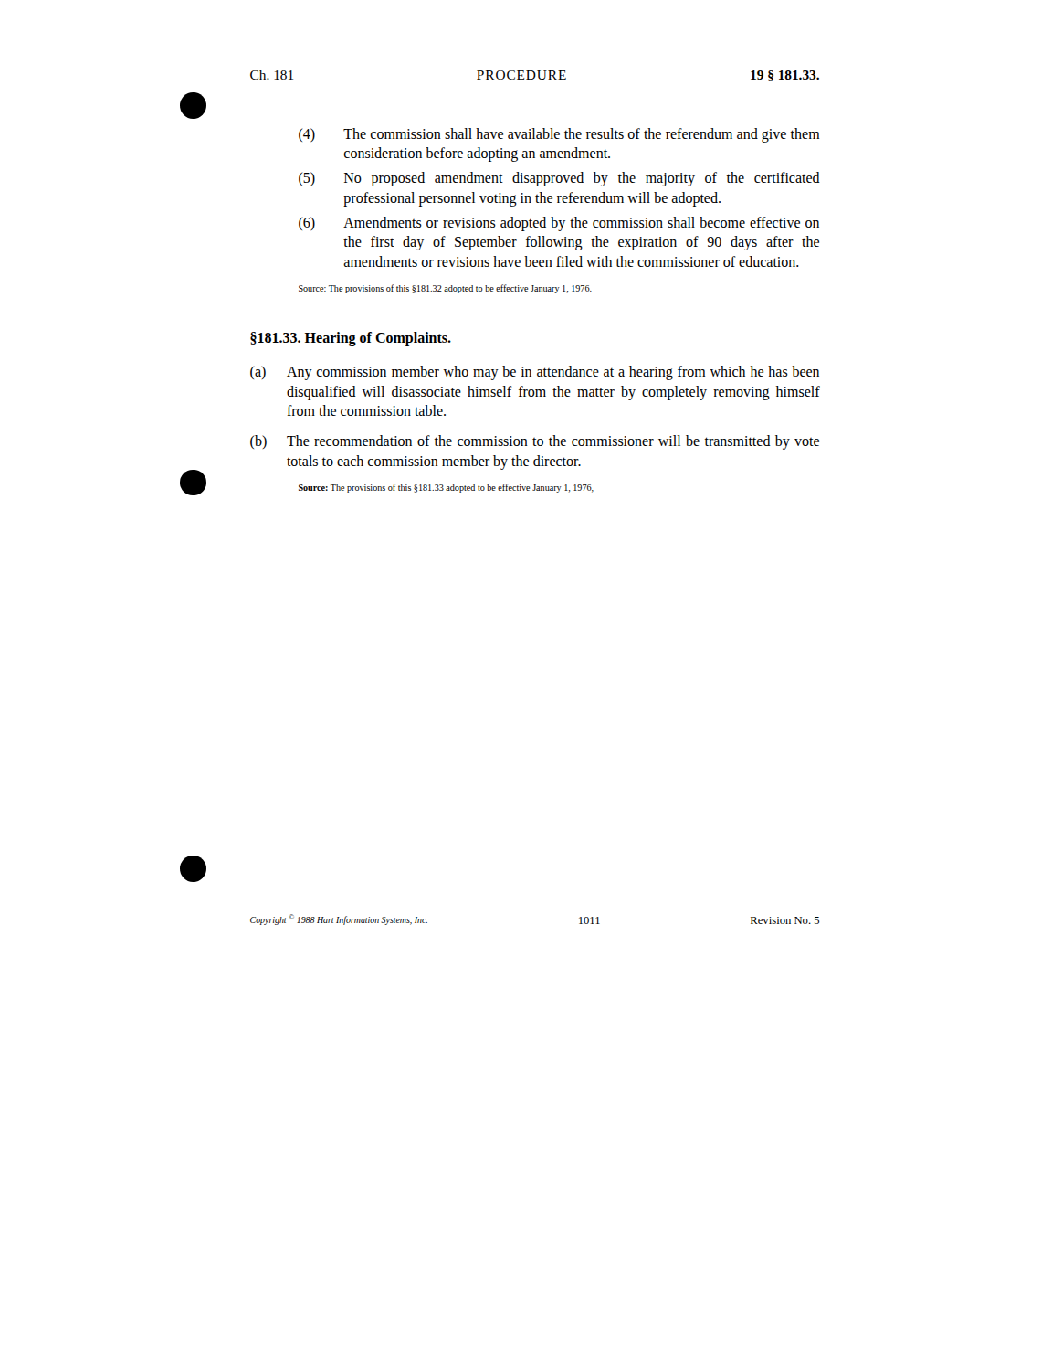Ch. 181
PROCEDURE
19 § 181.33.
(4)
The commission shall have available the results of the referendum and give them consideration before adopting an amendment.
(5)
No proposed amendment disapproved by the majority of the certificated professional personnel voting in the referendum will be adopted.
(6)
Amendments or revisions adopted by the commission shall become effective on the first day of September following the expiration of 90 days after the amendments or revisions have been filed with the commissioner of education.
Source: The provisions of this §181.32 adopted to be effective January 1, 1976.
§181.33. Hearing of Complaints.
(a)
Any commission member who may be in attendance at a hearing from which he has been disqualified will disassociate himself from the matter by completely removing himself from the commission table.
(b)
The recommendation of the commission to the commissioner will be transmitted by vote totals to each commission member by the director.
Source: The provisions of this §181.33 adopted to be effective January 1, 1976,
Copyright © 1988 Hart Information Systems, Inc.
1011
Revision No. 5